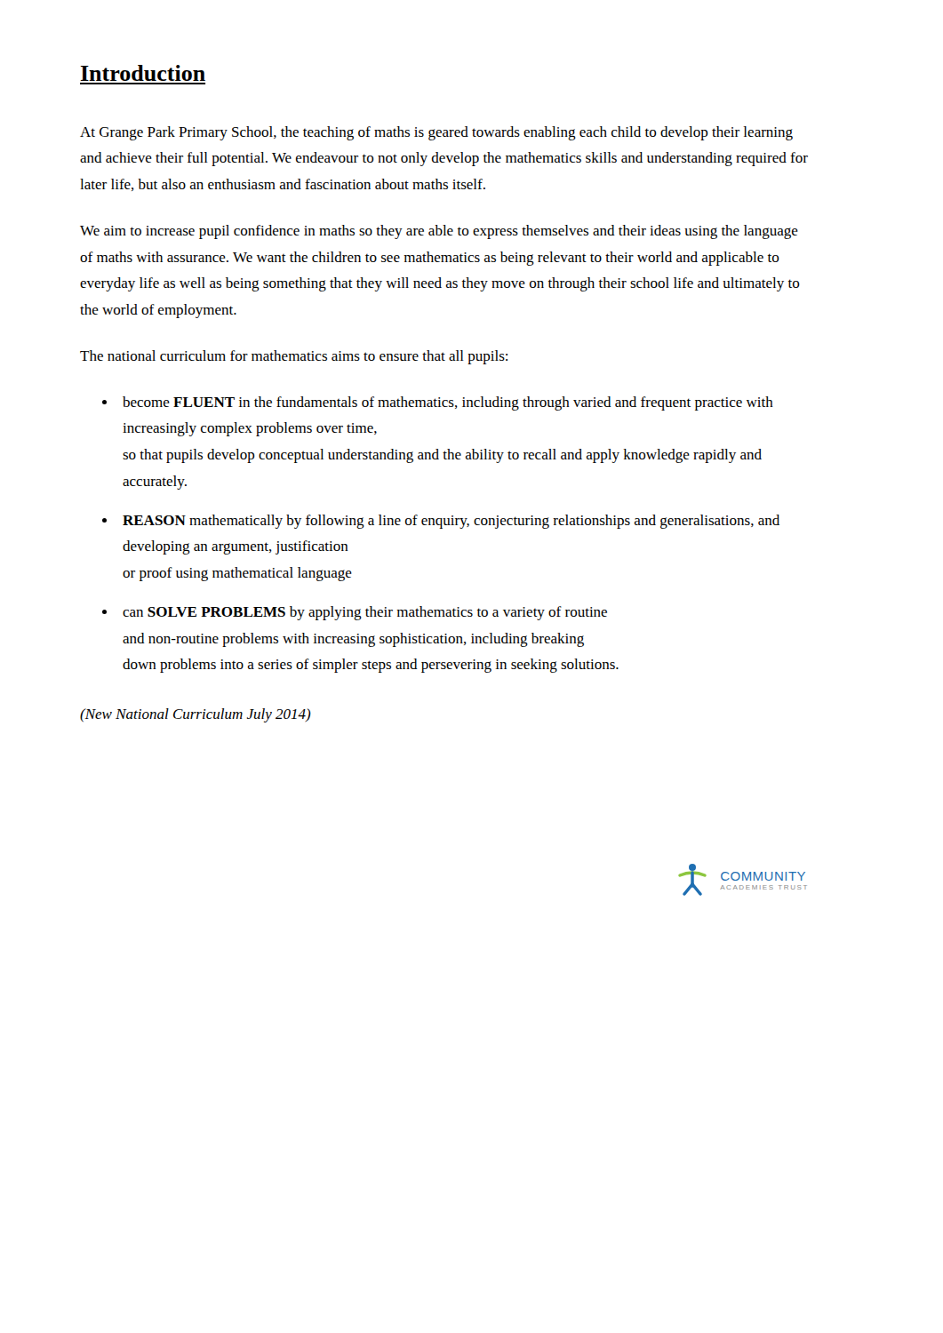Introduction
At Grange Park Primary School, the teaching of maths is geared towards enabling each child to develop their learning and achieve their full potential. We endeavour to not only develop the mathematics skills and understanding required for later life, but also an enthusiasm and fascination about maths itself.
We aim to increase pupil confidence in maths so they are able to express themselves and their ideas using the language of maths with assurance. We want the children to see mathematics as being relevant to their world and applicable to everyday life as well as being something that they will need as they move on through their school life and ultimately to the world of employment.
The national curriculum for mathematics aims to ensure that all pupils:
become FLUENT in the fundamentals of mathematics, including through varied and frequent practice with increasingly complex problems over time,
so that pupils develop conceptual understanding and the ability to recall and apply knowledge rapidly and accurately.
REASON mathematically by following a line of enquiry, conjecturing relationships and generalisations, and developing an argument, justification
or proof using mathematical language
can SOLVE PROBLEMS by applying their mathematics to a variety of routine
and non-routine problems with increasing sophistication, including breaking
down problems into a series of simpler steps and persevering in seeking solutions.
(New National Curriculum July 2014)
COMMUNITY
ACADEMIES TRUST